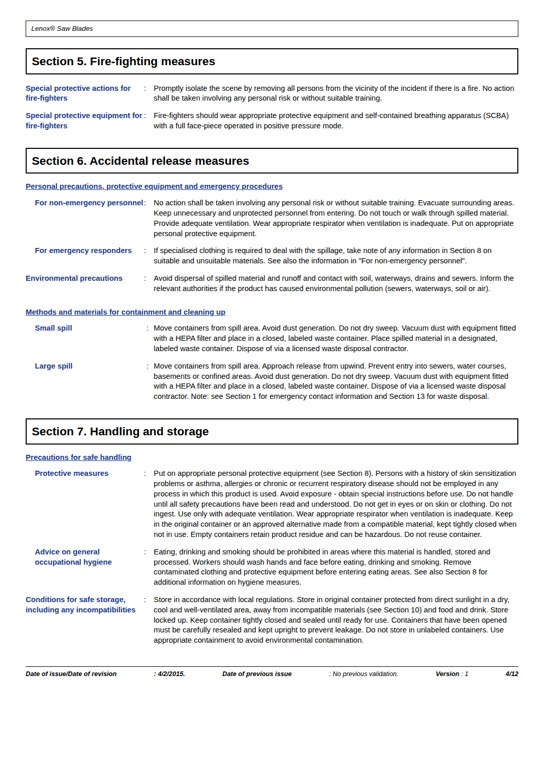Lenox® Saw Blades
Section 5. Fire-fighting measures
| Special protective actions for fire-fighters | : | Promptly isolate the scene by removing all persons from the vicinity of the incident if there is a fire. No action shall be taken involving any personal risk or without suitable training. |
| Special protective equipment for fire-fighters | : | Fire-fighters should wear appropriate protective equipment and self-contained breathing apparatus (SCBA) with a full face-piece operated in positive pressure mode. |
Section 6. Accidental release measures
Personal precautions, protective equipment and emergency procedures
| For non-emergency personnel | : | No action shall be taken involving any personal risk or without suitable training. Evacuate surrounding areas. Keep unnecessary and unprotected personnel from entering. Do not touch or walk through spilled material. Provide adequate ventilation. Wear appropriate respirator when ventilation is inadequate. Put on appropriate personal protective equipment. |
| For emergency responders | : | If specialised clothing is required to deal with the spillage, take note of any information in Section 8 on suitable and unsuitable materials. See also the information in "For non-emergency personnel". |
| Environmental precautions | : | Avoid dispersal of spilled material and runoff and contact with soil, waterways, drains and sewers. Inform the relevant authorities if the product has caused environmental pollution (sewers, waterways, soil or air). |
Methods and materials for containment and cleaning up
| Small spill | : | Move containers from spill area. Avoid dust generation. Do not dry sweep. Vacuum dust with equipment fitted with a HEPA filter and place in a closed, labeled waste container. Place spilled material in a designated, labeled waste container. Dispose of via a licensed waste disposal contractor. |
| Large spill | : | Move containers from spill area. Approach release from upwind. Prevent entry into sewers, water courses, basements or confined areas. Avoid dust generation. Do not dry sweep. Vacuum dust with equipment fitted with a HEPA filter and place in a closed, labeled waste container. Dispose of via a licensed waste disposal contractor. Note: see Section 1 for emergency contact information and Section 13 for waste disposal. |
Section 7. Handling and storage
Precautions for safe handling
| Protective measures | : | Put on appropriate personal protective equipment (see Section 8). Persons with a history of skin sensitization problems or asthma, allergies or chronic or recurrent respiratory disease should not be employed in any process in which this product is used. Avoid exposure - obtain special instructions before use. Do not handle until all safety precautions have been read and understood. Do not get in eyes or on skin or clothing. Do not ingest. Use only with adequate ventilation. Wear appropriate respirator when ventilation is inadequate. Keep in the original container or an approved alternative made from a compatible material, kept tightly closed when not in use. Empty containers retain product residue and can be hazardous. Do not reuse container. |
| Advice on general occupational hygiene | : | Eating, drinking and smoking should be prohibited in areas where this material is handled, stored and processed. Workers should wash hands and face before eating, drinking and smoking. Remove contaminated clothing and protective equipment before entering eating areas. See also Section 8 for additional information on hygiene measures. |
| Conditions for safe storage, including any incompatibilities | : | Store in accordance with local regulations. Store in original container protected from direct sunlight in a dry, cool and well-ventilated area, away from incompatible materials (see Section 10) and food and drink. Store locked up. Keep container tightly closed and sealed until ready for use. Containers that have been opened must be carefully resealed and kept upright to prevent leakage. Do not store in unlabeled containers. Use appropriate containment to avoid environmental contamination. |
Date of issue/Date of revision : 4/2/2015. Date of previous issue : No previous validation. Version : 1 4/12